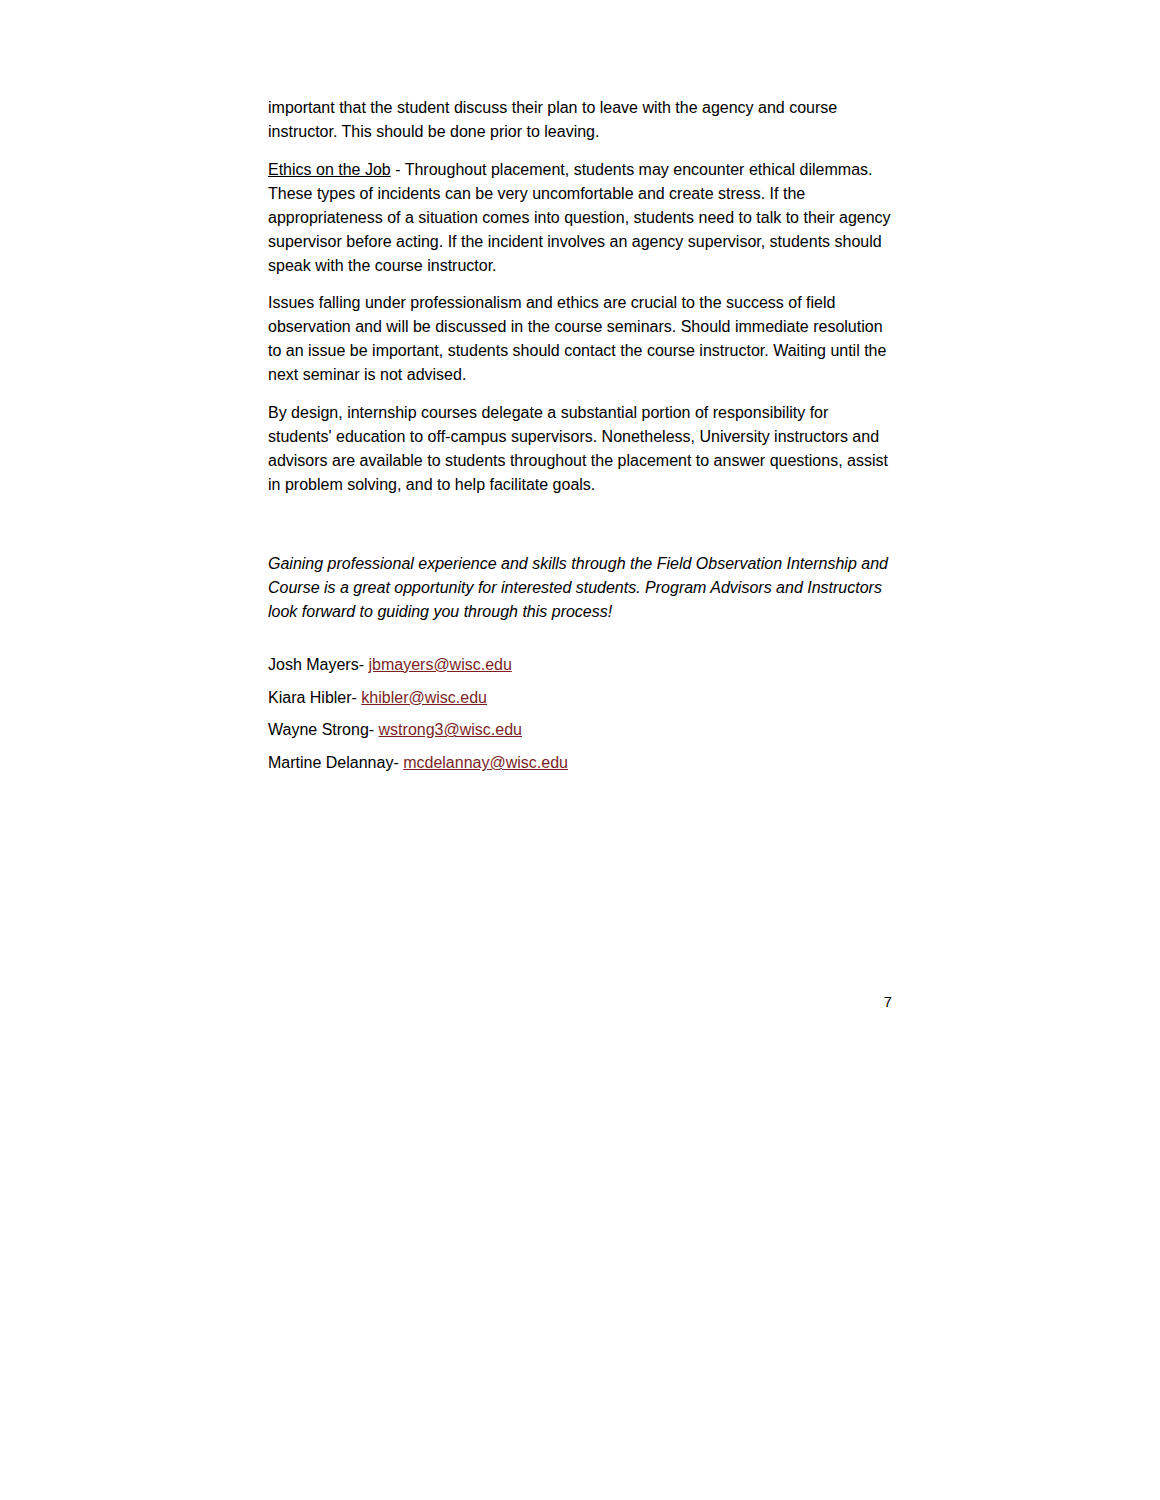important that the student discuss their plan to leave with the agency and course instructor. This should be done prior to leaving.
Ethics on the Job - Throughout placement, students may encounter ethical dilemmas. These types of incidents can be very uncomfortable and create stress. If the appropriateness of a situation comes into question, students need to talk to their agency supervisor before acting. If the incident involves an agency supervisor, students should speak with the course instructor.
Issues falling under professionalism and ethics are crucial to the success of field observation and will be discussed in the course seminars. Should immediate resolution to an issue be important, students should contact the course instructor. Waiting until the next seminar is not advised.
By design, internship courses delegate a substantial portion of responsibility for students' education to off-campus supervisors. Nonetheless, University instructors and advisors are available to students throughout the placement to answer questions, assist in problem solving, and to help facilitate goals.
Gaining professional experience and skills through the Field Observation Internship and Course is a great opportunity for interested students. Program Advisors and Instructors look forward to guiding you through this process!
Josh Mayers- jbmayers@wisc.edu
Kiara Hibler- khibler@wisc.edu
Wayne Strong- wstrong3@wisc.edu
Martine Delannay- mcdelannay@wisc.edu
7